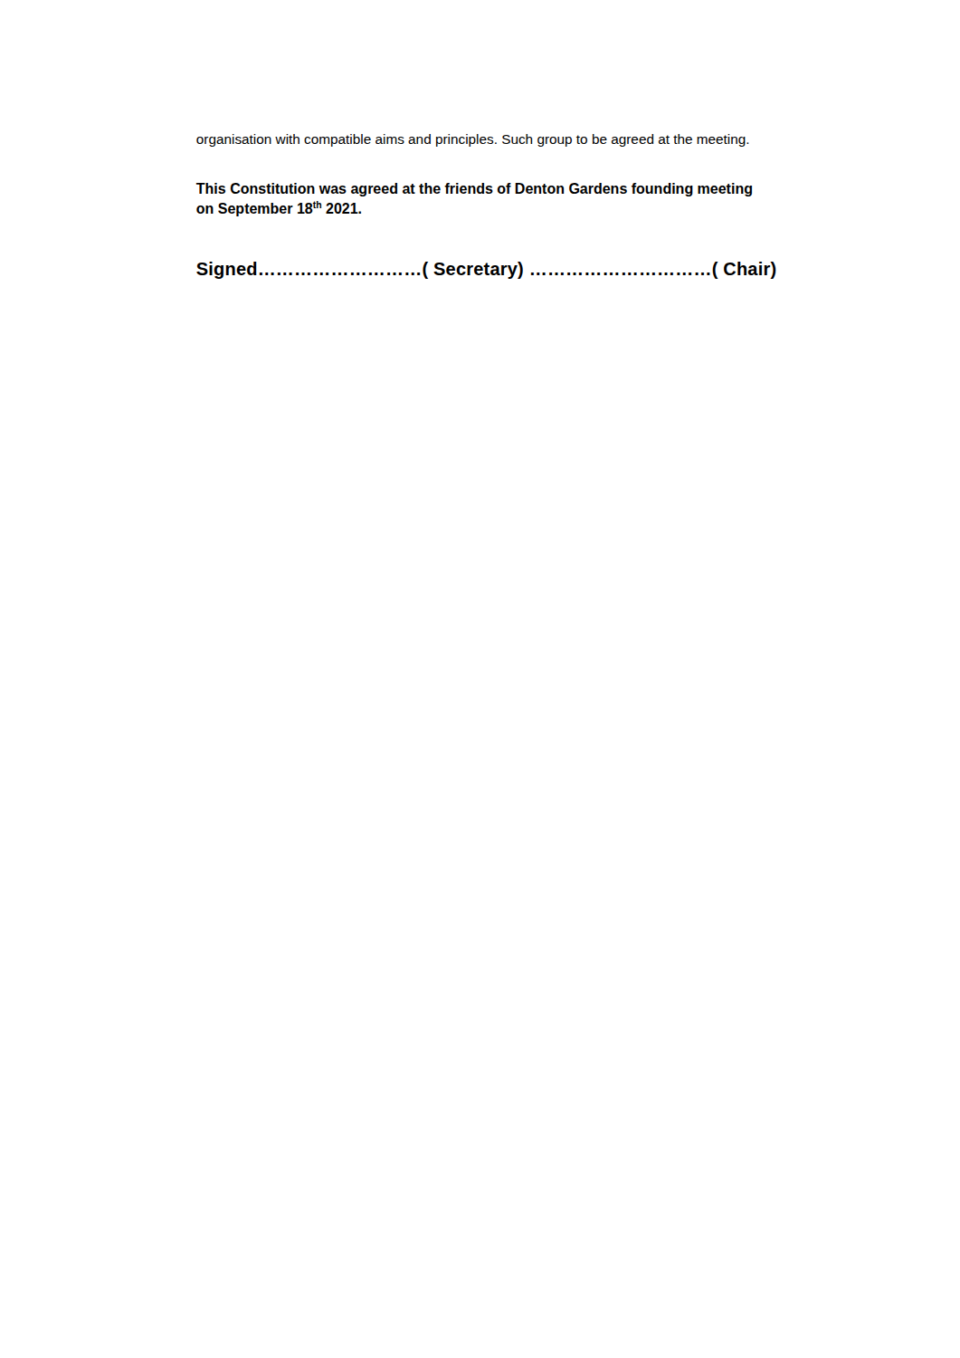organisation with compatible aims and principles. Such group to be agreed at the meeting.
This Constitution was agreed at the friends of Denton Gardens founding meeting on September 18th 2021.
Signed………………………( Secretary) …………………………( Chair)